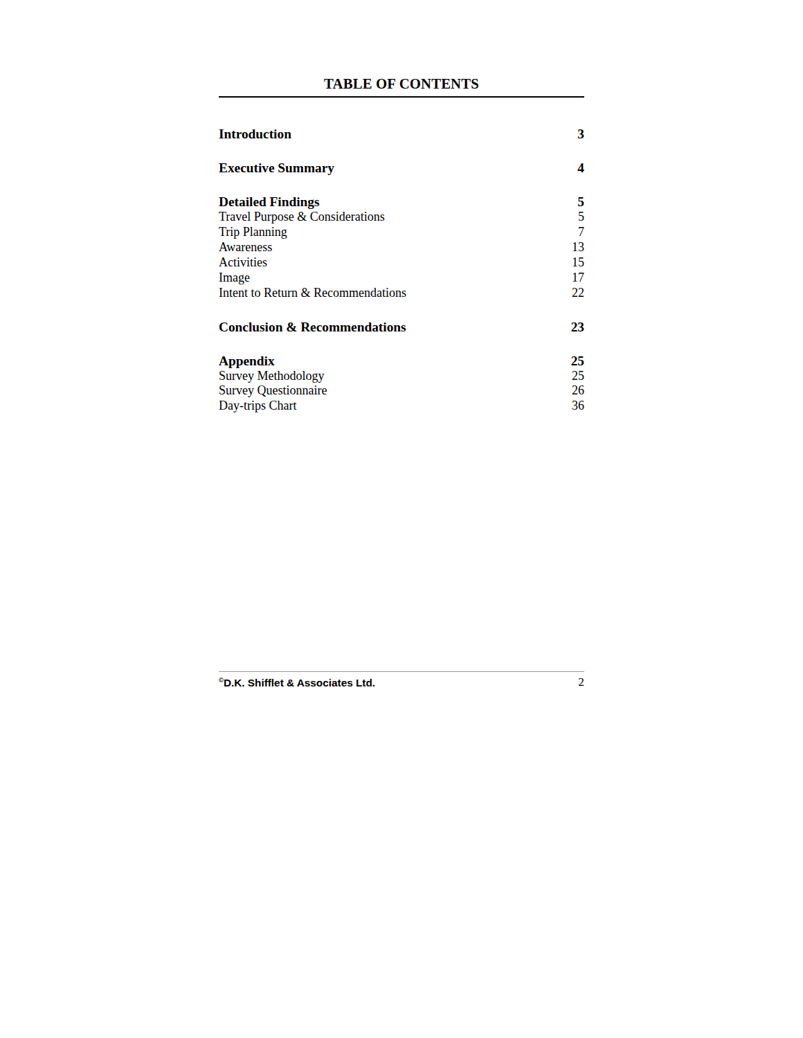TABLE OF CONTENTS
| Introduction | 3 |
| Executive Summary | 4 |
| Detailed Findings | 5 |
| Travel Purpose & Considerations | 5 |
| Trip Planning | 7 |
| Awareness | 13 |
| Activities | 15 |
| Image | 17 |
| Intent to Return & Recommendations | 22 |
| Conclusion & Recommendations | 23 |
| Appendix | 25 |
| Survey Methodology | 25 |
| Survey Questionnaire | 26 |
| Day-trips Chart | 36 |
©D.K. Shifflet & Associates Ltd.
2